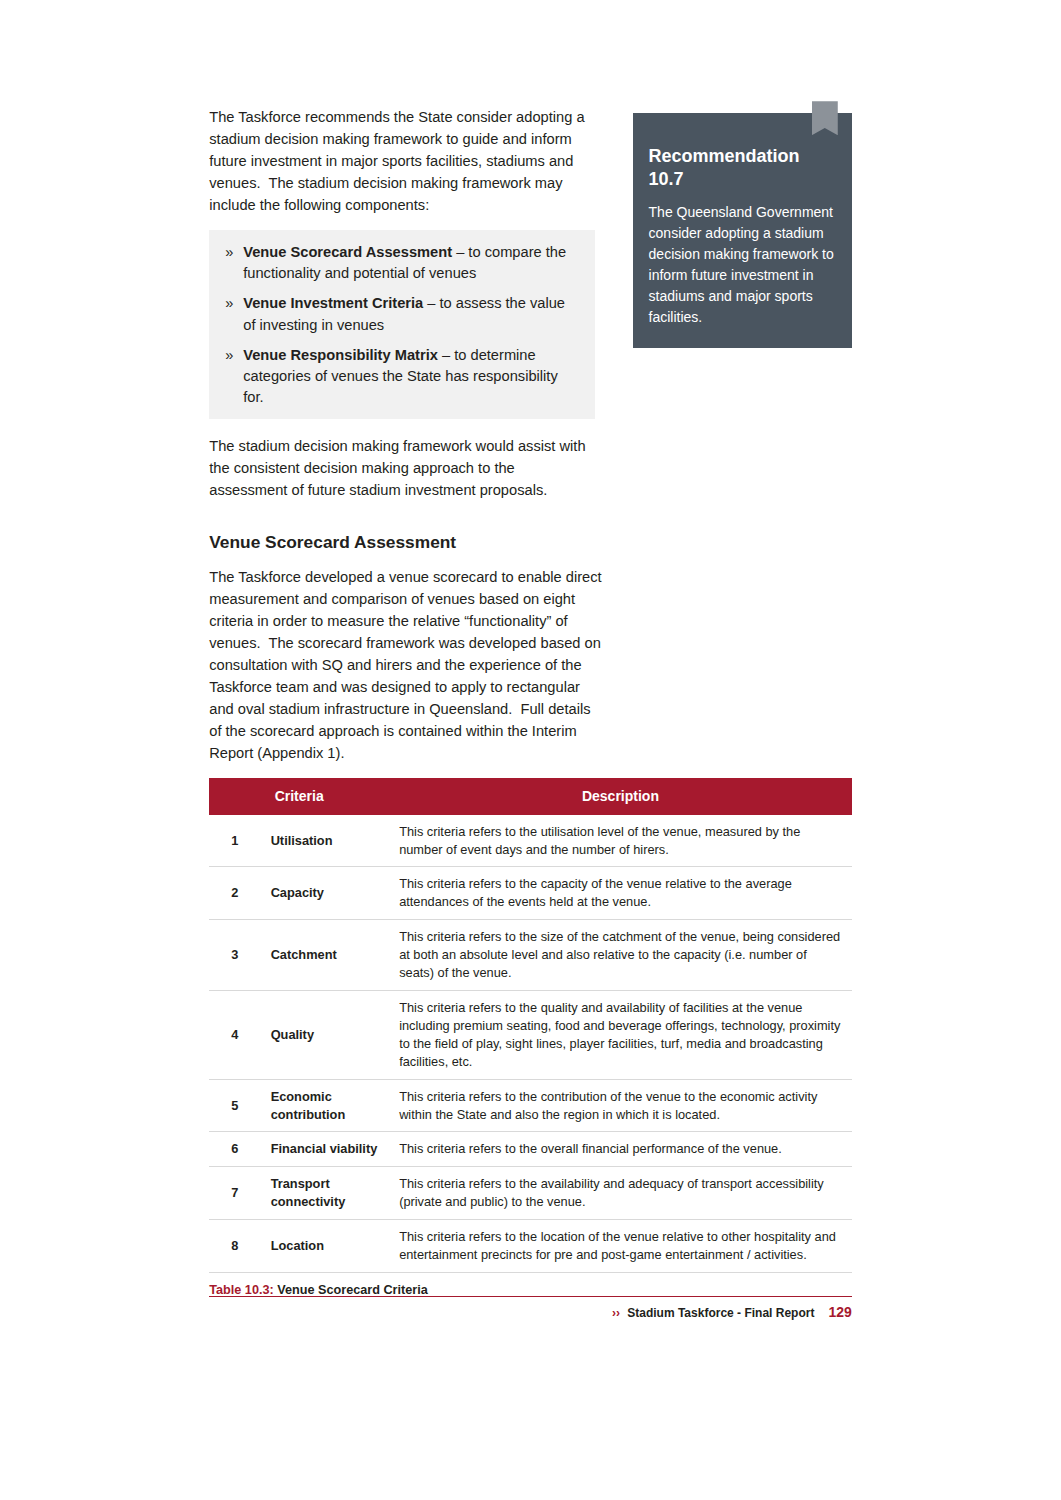The Taskforce recommends the State consider adopting a stadium decision making framework to guide and inform future investment in major sports facilities, stadiums and venues. The stadium decision making framework may include the following components:
Venue Scorecard Assessment – to compare the functionality and potential of venues
Venue Investment Criteria – to assess the value of investing in venues
Venue Responsibility Matrix – to determine categories of venues the State has responsibility for.
The stadium decision making framework would assist with the consistent decision making approach to the assessment of future stadium investment proposals.
Recommendation 10.7
The Queensland Government consider adopting a stadium decision making framework to inform future investment in stadiums and major sports facilities.
Venue Scorecard Assessment
The Taskforce developed a venue scorecard to enable direct measurement and comparison of venues based on eight criteria in order to measure the relative “functionality” of venues. The scorecard framework was developed based on consultation with SQ and hirers and the experience of the Taskforce team and was designed to apply to rectangular and oval stadium infrastructure in Queensland. Full details of the scorecard approach is contained within the Interim Report (Appendix 1).
| Criteria | Description |
| --- | --- |
| 1 | Utilisation | This criteria refers to the utilisation level of the venue, measured by the number of event days and the number of hirers. |
| 2 | Capacity | This criteria refers to the capacity of the venue relative to the average attendances of the events held at the venue. |
| 3 | Catchment | This criteria refers to the size of the catchment of the venue, being considered at both an absolute level and also relative to the capacity (i.e. number of seats) of the venue. |
| 4 | Quality | This criteria refers to the quality and availability of facilities at the venue including premium seating, food and beverage offerings, technology, proximity to the field of play, sight lines, player facilities, turf, media and broadcasting facilities, etc. |
| 5 | Economic contribution | This criteria refers to the contribution of the venue to the economic activity within the State and also the region in which it is located. |
| 6 | Financial viability | This criteria refers to the overall financial performance of the venue. |
| 7 | Transport connectivity | This criteria refers to the availability and adequacy of transport accessibility (private and public) to the venue. |
| 8 | Location | This criteria refers to the location of the venue relative to other hospitality and entertainment precincts for pre and post-game entertainment / activities. |
Table 10.3: Venue Scorecard Criteria
›› Stadium Taskforce - Final Report 129